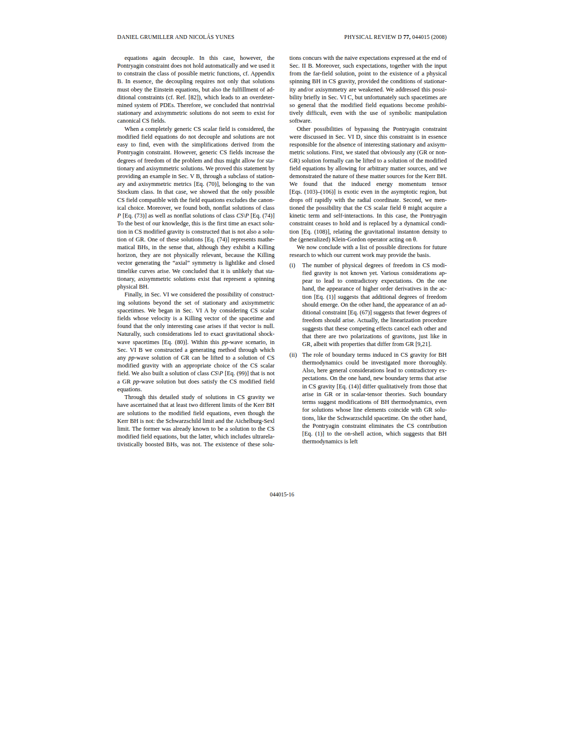Daniel Grumiller and Nicolás Yunes
PHYSICAL REVIEW D 77, 044015 (2008)
equations again decouple. In this case, however, the Pontryagin constraint does not hold automatically and we used it to constrain the class of possible metric functions, cf. Appendix B. In essence, the decoupling requires not only that solutions must obey the Einstein equations, but also the fulfillment of additional constraints (cf. Ref. [82]), which leads to an overdetermined system of PDEs. Therefore, we concluded that nontrivial stationary and axisymmetric solutions do not seem to exist for canonical CS fields.
When a completely generic CS scalar field is considered, the modified field equations do not decouple and solutions are not easy to find, even with the simplifications derived from the Pontryagin constraint. However, generic CS fields increase the degrees of freedom of the problem and thus might allow for stationary and axisymmetric solutions. We proved this statement by providing an example in Sec. V B, through a subclass of stationary and axisymmetric metrics [Eq. (70)], belonging to the van Stockum class. In that case, we showed that the only possible CS field compatible with the field equations excludes the canonical choice. Moreover, we found both, nonflat solutions of class P [Eq. (73)] as well as nonflat solutions of class CS\P [Eq. (74)] To the best of our knowledge, this is the first time an exact solution in CS modified gravity is constructed that is not also a solution of GR. One of these solutions [Eq. (74)] represents mathematical BHs, in the sense that, although they exhibit a Killing horizon, they are not physically relevant, because the Killing vector generating the “axial” symmetry is lightlike and closed timelike curves arise. We concluded that it is unlikely that stationary, axisymmetric solutions exist that represent a spinning physical BH.
Finally, in Sec. VI we considered the possibility of constructing solutions beyond the set of stationary and axisymmetric spacetimes. We began in Sec. VI A by considering CS scalar fields whose velocity is a Killing vector of the spacetime and found that the only interesting case arises if that vector is null. Naturally, such considerations led to exact gravitational shock-wave spacetimes [Eq. (80)]. Within this pp-wave scenario, in Sec. VI B we constructed a generating method through which any pp-wave solution of GR can be lifted to a solution of CS modified gravity with an appropriate choice of the CS scalar field. We also built a solution of class CS\P [Eq. (99)] that is not a GR pp-wave solution but does satisfy the CS modified field equations.
Through this detailed study of solutions in CS gravity we have ascertained that at least two different limits of the Kerr BH are solutions to the modified field equations, even though the Kerr BH is not: the Schwarzschild limit and the Aichelburg-Sexl limit. The former was already known to be a solution to the CS modified field equations, but the latter, which includes ultrarelativistically boosted BHs, was not. The existence of these solutions concurs with the naive expectations expressed at the end of Sec. II B. Moreover, such expectations, together with the input from the far-field solution, point to the existence of a physical spinning BH in CS gravity, provided the conditions of stationarity and/or axisymmetry are weakened. We addressed this possibility briefly in Sec. VI C, but unfortunately such spacetimes are so general that the modified field equations become prohibitively difficult, even with the use of symbolic manipulation software.
Other possibilities of bypassing the Pontryagin constraint were discussed in Sec. VI D, since this constraint is in essence responsible for the absence of interesting stationary and axisymmetric solutions. First, we stated that obviously any (GR or non-GR) solution formally can be lifted to a solution of the modified field equations by allowing for arbitrary matter sources, and we demonstrated the nature of these matter sources for the Kerr BH. We found that the induced energy momentum tensor [Eqs. (103)–(106)] is exotic even in the asymptotic region, but drops off rapidly with the radial coordinate. Second, we mentioned the possibility that the CS scalar field θ might acquire a kinetic term and self-interactions. In this case, the Pontryagin constraint ceases to hold and is replaced by a dynamical condition [Eq. (108)], relating the gravitational instanton density to the (generalized) Klein-Gordon operator acting on θ.
We now conclude with a list of possible directions for future research to which our current work may provide the basis.
The number of physical degrees of freedom in CS modified gravity is not known yet. Various considerations appear to lead to contradictory expectations. On the one hand, the appearance of higher order derivatives in the action [Eq. (1)] suggests that additional degrees of freedom should emerge. On the other hand, the appearance of an additional constraint [Eq. (67)] suggests that fewer degrees of freedom should arise. Actually, the linearization procedure suggests that these competing effects cancel each other and that there are two polarizations of gravitons, just like in GR, albeit with properties that differ from GR [9,21].
The role of boundary terms induced in CS gravity for BH thermodynamics could be investigated more thoroughly. Also, here general considerations lead to contradictory expectations. On the one hand, new boundary terms that arise in CS gravity [Eq. (14)] differ qualitatively from those that arise in GR or in scalar-tensor theories. Such boundary terms suggest modifications of BH thermodynamics, even for solutions whose line elements coincide with GR solutions, like the Schwarzschild spacetime. On the other hand, the Pontryagin constraint eliminates the CS contribution [Eq. (1)] to the on-shell action, which suggests that BH thermodynamics is left
044015-16